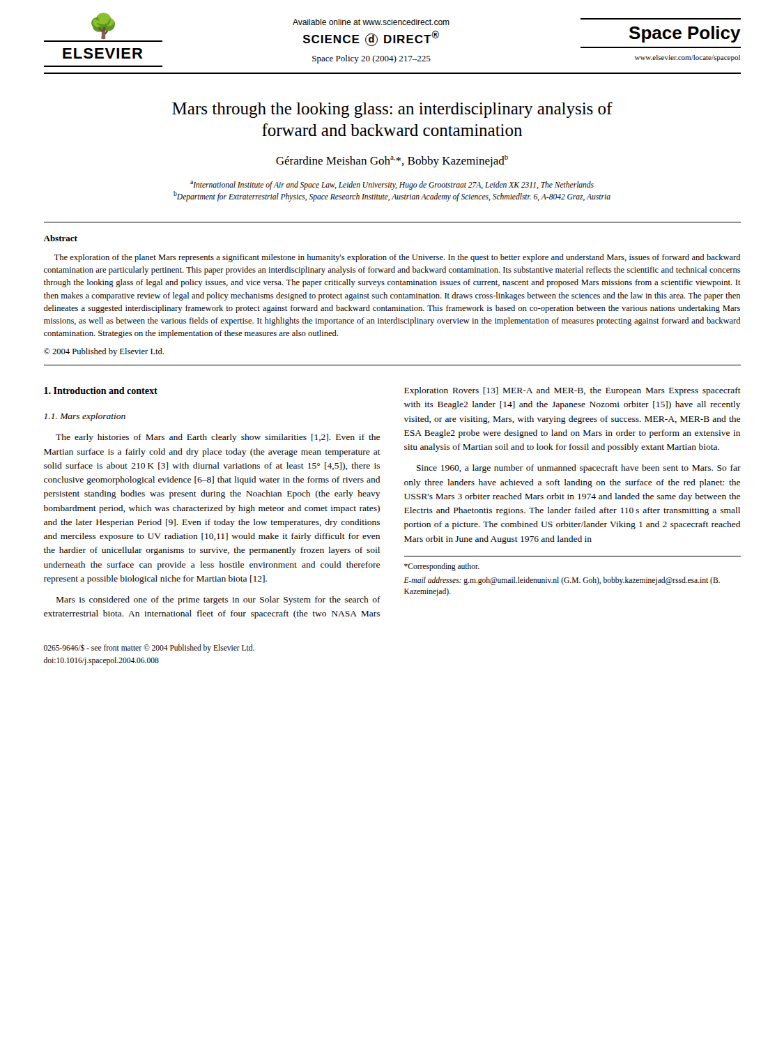🌳
ELSEVIER
Available online at www.sciencedirect.com
SCIENCE d DIRECT®
Space Policy 20 (2004) 217–225
Space Policy
www.elsevier.com/locate/spacepol
Mars through the looking glass: an interdisciplinary analysis of
forward and backward contamination
Gérardine Meishan Goha,*, Bobby Kazeminejadb
aInternational Institute of Air and Space Law, Leiden University, Hugo de Grootstraat 27A, Leiden XK 2311, The Netherlands
bDepartment for Extraterrestrial Physics, Space Research Institute, Austrian Academy of Sciences, Schmiedlstr. 6, A-8042 Graz, Austria
Abstract
The exploration of the planet Mars represents a significant milestone in humanity's exploration of the Universe. In the quest to better explore and understand Mars, issues of forward and backward contamination are particularly pertinent. This paper provides an interdisciplinary analysis of forward and backward contamination. Its substantive material reflects the scientific and technical concerns through the looking glass of legal and policy issues, and vice versa. The paper critically surveys contamination issues of current, nascent and proposed Mars missions from a scientific viewpoint. It then makes a comparative review of legal and policy mechanisms designed to protect against such contamination. It draws cross-linkages between the sciences and the law in this area. The paper then delineates a suggested interdisciplinary framework to protect against forward and backward contamination. This framework is based on co-operation between the various nations undertaking Mars missions, as well as between the various fields of expertise. It highlights the importance of an interdisciplinary overview in the implementation of measures protecting against forward and backward contamination. Strategies on the implementation of these measures are also outlined.
© 2004 Published by Elsevier Ltd.
1. Introduction and context
1.1. Mars exploration
The early histories of Mars and Earth clearly show similarities [1,2]. Even if the Martian surface is a fairly cold and dry place today (the average mean temperature at solid surface is about 210 K [3] with diurnal variations of at least 15° [4,5]), there is conclusive geomorphological evidence [6–8] that liquid water in the forms of rivers and persistent standing bodies was present during the Noachian Epoch (the early heavy bombardment period, which was characterized by high meteor and comet impact rates) and the later Hesperian Period [9]. Even if today the low temperatures, dry conditions and merciless exposure to UV radiation [10,11] would make it fairly difficult for even the hardier of unicellular organisms to survive, the permanently frozen layers of soil underneath the surface can provide a less hostile environment and could therefore represent a possible biological niche for Martian biota [12].
Mars is considered one of the prime targets in our Solar System for the search of extraterrestrial biota. An international fleet of four spacecraft (the two NASA Mars Exploration Rovers [13] MER-A and MER-B, the European Mars Express spacecraft with its Beagle2 lander [14] and the Japanese Nozomi orbiter [15]) have all recently visited, or are visiting, Mars, with varying degrees of success. MER-A, MER-B and the ESA Beagle2 probe were designed to land on Mars in order to perform an extensive in situ analysis of Martian soil and to look for fossil and possibly extant Martian biota.
Since 1960, a large number of unmanned spacecraft have been sent to Mars. So far only three landers have achieved a soft landing on the surface of the red planet: the USSR's Mars 3 orbiter reached Mars orbit in 1974 and landed the same day between the Electris and Phaetontis regions. The lander failed after 110 s after transmitting a small portion of a picture. The combined US orbiter/lander Viking 1 and 2 spacecraft reached Mars orbit in June and August 1976 and landed in
*Corresponding author.
E-mail addresses: g.m.goh@umail.leidenuniv.nl (G.M. Goh), bobby.kazeminejad@rssd.esa.int (B. Kazeminejad).
0265-9646/$ - see front matter © 2004 Published by Elsevier Ltd.
doi:10.1016/j.spacepol.2004.06.008